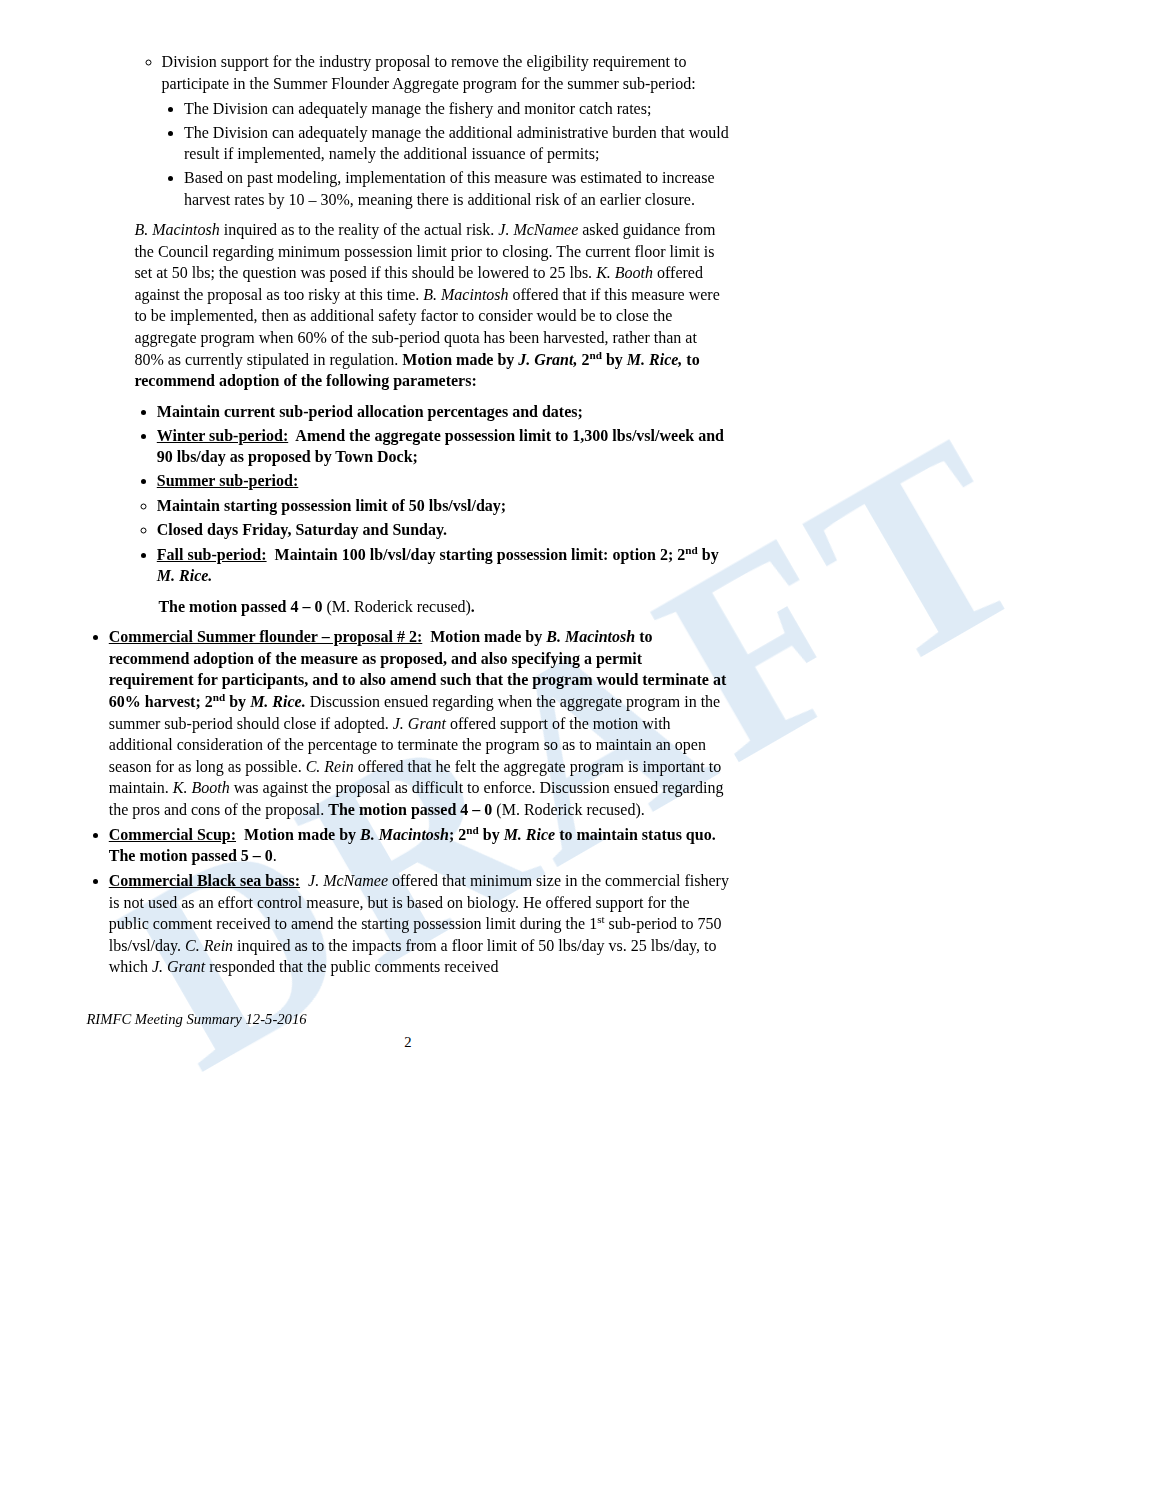DRAFT
Division support for the industry proposal to remove the eligibility requirement to participate in the Summer Flounder Aggregate program for the summer sub-period:
The Division can adequately manage the fishery and monitor catch rates;
The Division can adequately manage the additional administrative burden that would result if implemented, namely the additional issuance of permits;
Based on past modeling, implementation of this measure was estimated to increase harvest rates by 10 – 30%, meaning there is additional risk of an earlier closure.
B. Macintosh inquired as to the reality of the actual risk. J. McNamee asked guidance from the Council regarding minimum possession limit prior to closing. The current floor limit is set at 50 lbs; the question was posed if this should be lowered to 25 lbs. K. Booth offered against the proposal as too risky at this time. B. Macintosh offered that if this measure were to be implemented, then as additional safety factor to consider would be to close the aggregate program when 60% of the sub-period quota has been harvested, rather than at 80% as currently stipulated in regulation. Motion made by J. Grant, 2nd by M. Rice, to recommend adoption of the following parameters:
Maintain current sub-period allocation percentages and dates;
Winter sub-period: Amend the aggregate possession limit to 1,300 lbs/vsl/week and 90 lbs/day as proposed by Town Dock;
Summer sub-period:
Maintain starting possession limit of 50 lbs/vsl/day;
Closed days Friday, Saturday and Sunday.
Fall sub-period: Maintain 100 lb/vsl/day starting possession limit: option 2; 2nd by M. Rice.
The motion passed 4 – 0 (M. Roderick recused).
Commercial Summer flounder – proposal # 2: Motion made by B. Macintosh to recommend adoption of the measure as proposed, and also specifying a permit requirement for participants, and to also amend such that the program would terminate at 60% harvest; 2nd by M. Rice. Discussion ensued regarding when the aggregate program in the summer sub-period should close if adopted. J. Grant offered support of the motion with additional consideration of the percentage to terminate the program so as to maintain an open season for as long as possible. C. Rein offered that he felt the aggregate program is important to maintain. K. Booth was against the proposal as difficult to enforce. Discussion ensued regarding the pros and cons of the proposal. The motion passed 4 – 0 (M. Roderick recused).
Commercial Scup: Motion made by B. Macintosh; 2nd by M. Rice to maintain status quo. The motion passed 5 – 0.
Commercial Black sea bass: J. McNamee offered that minimum size in the commercial fishery is not used as an effort control measure, but is based on biology. He offered support for the public comment received to amend the starting possession limit during the 1st sub-period to 750 lbs/vsl/day. C. Rein inquired as to the impacts from a floor limit of 50 lbs/day vs. 25 lbs/day, to which J. Grant responded that the public comments received
RIMFC Meeting Summary 12-5-2016
2